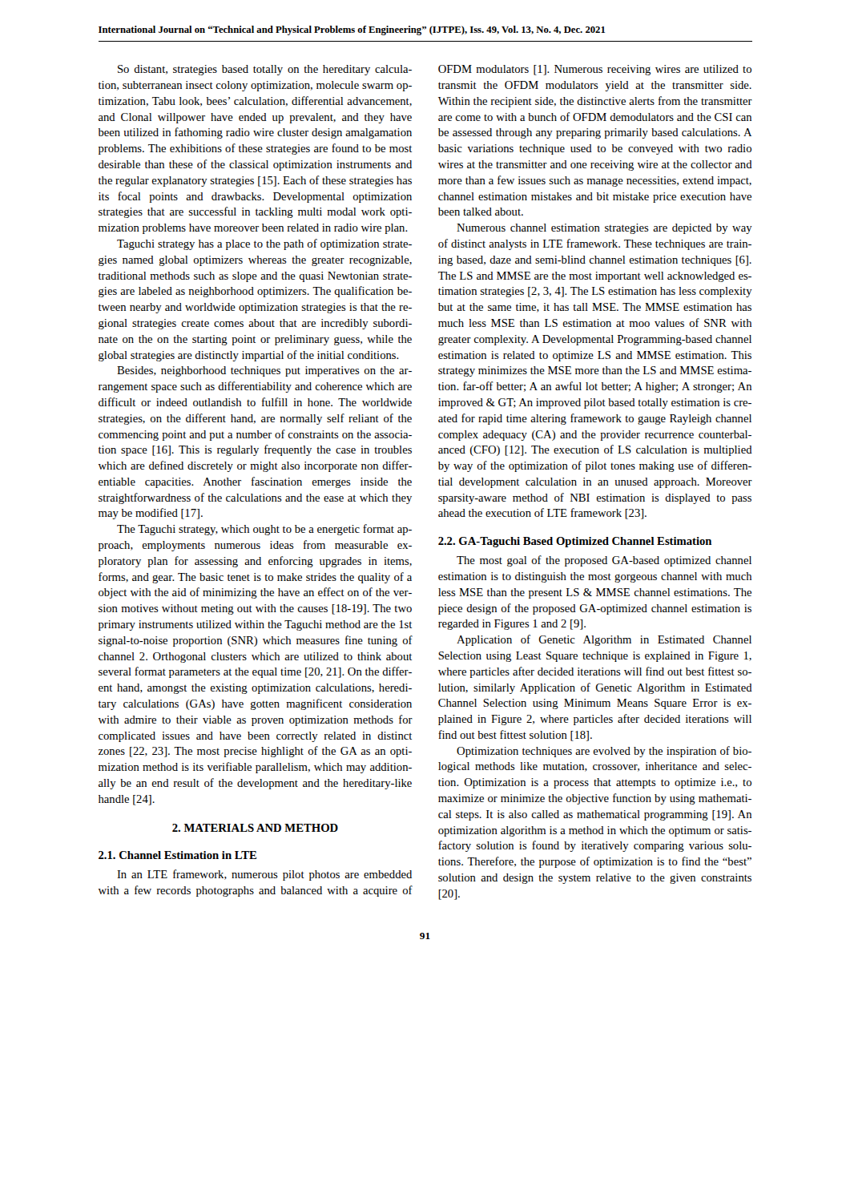International Journal on “Technical and Physical Problems of Engineering” (IJTPE), Iss. 49, Vol. 13, No. 4, Dec. 2021
So distant, strategies based totally on the hereditary calculation, subterranean insect colony optimization, molecule swarm optimization, Tabu look, bees’ calculation, differential advancement, and Clonal willpower have ended up prevalent, and they have been utilized in fathoming radio wire cluster design amalgamation problems. The exhibitions of these strategies are found to be most desirable than these of the classical optimization instruments and the regular explanatory strategies [15]. Each of these strategies has its focal points and drawbacks. Developmental optimization strategies that are successful in tackling multi modal work optimization problems have moreover been related in radio wire plan.
Taguchi strategy has a place to the path of optimization strategies named global optimizers whereas the greater recognizable, traditional methods such as slope and the quasi Newtonian strategies are labeled as neighborhood optimizers. The qualification between nearby and worldwide optimization strategies is that the regional strategies create comes about that are incredibly subordinate on the on the starting point or preliminary guess, while the global strategies are distinctly impartial of the initial conditions.
Besides, neighborhood techniques put imperatives on the arrangement space such as differentiability and coherence which are difficult or indeed outlandish to fulfill in hone. The worldwide strategies, on the different hand, are normally self reliant of the commencing point and put a number of constraints on the association space [16]. This is regularly frequently the case in troubles which are defined discretely or might also incorporate non differentiable capacities. Another fascination emerges inside the straightforwardness of the calculations and the ease at which they may be modified [17].
The Taguchi strategy, which ought to be a energetic format approach, employments numerous ideas from measurable exploratory plan for assessing and enforcing upgrades in items, forms, and gear. The basic tenet is to make strides the quality of a object with the aid of minimizing the have an effect on of the version motives without meting out with the causes [18-19]. The two primary instruments utilized within the Taguchi method are the 1st signal-to-noise proportion (SNR) which measures fine tuning of channel 2. Orthogonal clusters which are utilized to think about several format parameters at the equal time [20, 21]. On the different hand, amongst the existing optimization calculations, hereditary calculations (GAs) have gotten magnificent consideration with admire to their viable as proven optimization methods for complicated issues and have been correctly related in distinct zones [22, 23]. The most precise highlight of the GA as an optimization method is its verifiable parallelism, which may additionally be an end result of the development and the hereditary-like handle [24].
2. Materials and Method
2.1. Channel Estimation in LTE
In an LTE framework, numerous pilot photos are embedded with a few records photographs and balanced with a acquire of OFDM modulators [1]. Numerous receiving wires are utilized to transmit the OFDM modulators yield at the transmitter side. Within the recipient side, the distinctive alerts from the transmitter are come to with a bunch of OFDM demodulators and the CSI can be assessed through any preparing primarily based calculations. A basic variations technique used to be conveyed with two radio wires at the transmitter and one receiving wire at the collector and more than a few issues such as manage necessities, extend impact, channel estimation mistakes and bit mistake price execution have been talked about.
Numerous channel estimation strategies are depicted by way of distinct analysts in LTE framework. These techniques are training based, daze and semi-blind channel estimation techniques [6]. The LS and MMSE are the most important well acknowledged estimation strategies [2, 3, 4]. The LS estimation has less complexity but at the same time, it has tall MSE. The MMSE estimation has much less MSE than LS estimation at moo values of SNR with greater complexity. A Developmental Programming-based channel estimation is related to optimize LS and MMSE estimation. This strategy minimizes the MSE more than the LS and MMSE estimation. far-off better; A an awful lot better; A higher; A stronger; An improved & GT; An improved pilot based totally estimation is created for rapid time altering framework to gauge Rayleigh channel complex adequacy (CA) and the provider recurrence counterbalanced (CFO) [12]. The execution of LS calculation is multiplied by way of the optimization of pilot tones making use of differential development calculation in an unused approach. Moreover sparsity-aware method of NBI estimation is displayed to pass ahead the execution of LTE framework [23].
2.2. GA-Taguchi Based Optimized Channel Estimation
The most goal of the proposed GA-based optimized channel estimation is to distinguish the most gorgeous channel with much less MSE than the present LS & MMSE channel estimations. The piece design of the proposed GA-optimized channel estimation is regarded in Figures 1 and 2 [9].
Application of Genetic Algorithm in Estimated Channel Selection using Least Square technique is explained in Figure 1, where particles after decided iterations will find out best fittest solution, similarly Application of Genetic Algorithm in Estimated Channel Selection using Minimum Means Square Error is explained in Figure 2, where particles after decided iterations will find out best fittest solution [18].
Optimization techniques are evolved by the inspiration of biological methods like mutation, crossover, inheritance and selection. Optimization is a process that attempts to optimize i.e., to maximize or minimize the objective function by using mathematical steps. It is also called as mathematical programming [19]. An optimization algorithm is a method in which the optimum or satisfactory solution is found by iteratively comparing various solutions. Therefore, the purpose of optimization is to find the “best” solution and design the system relative to the given constraints [20].
91